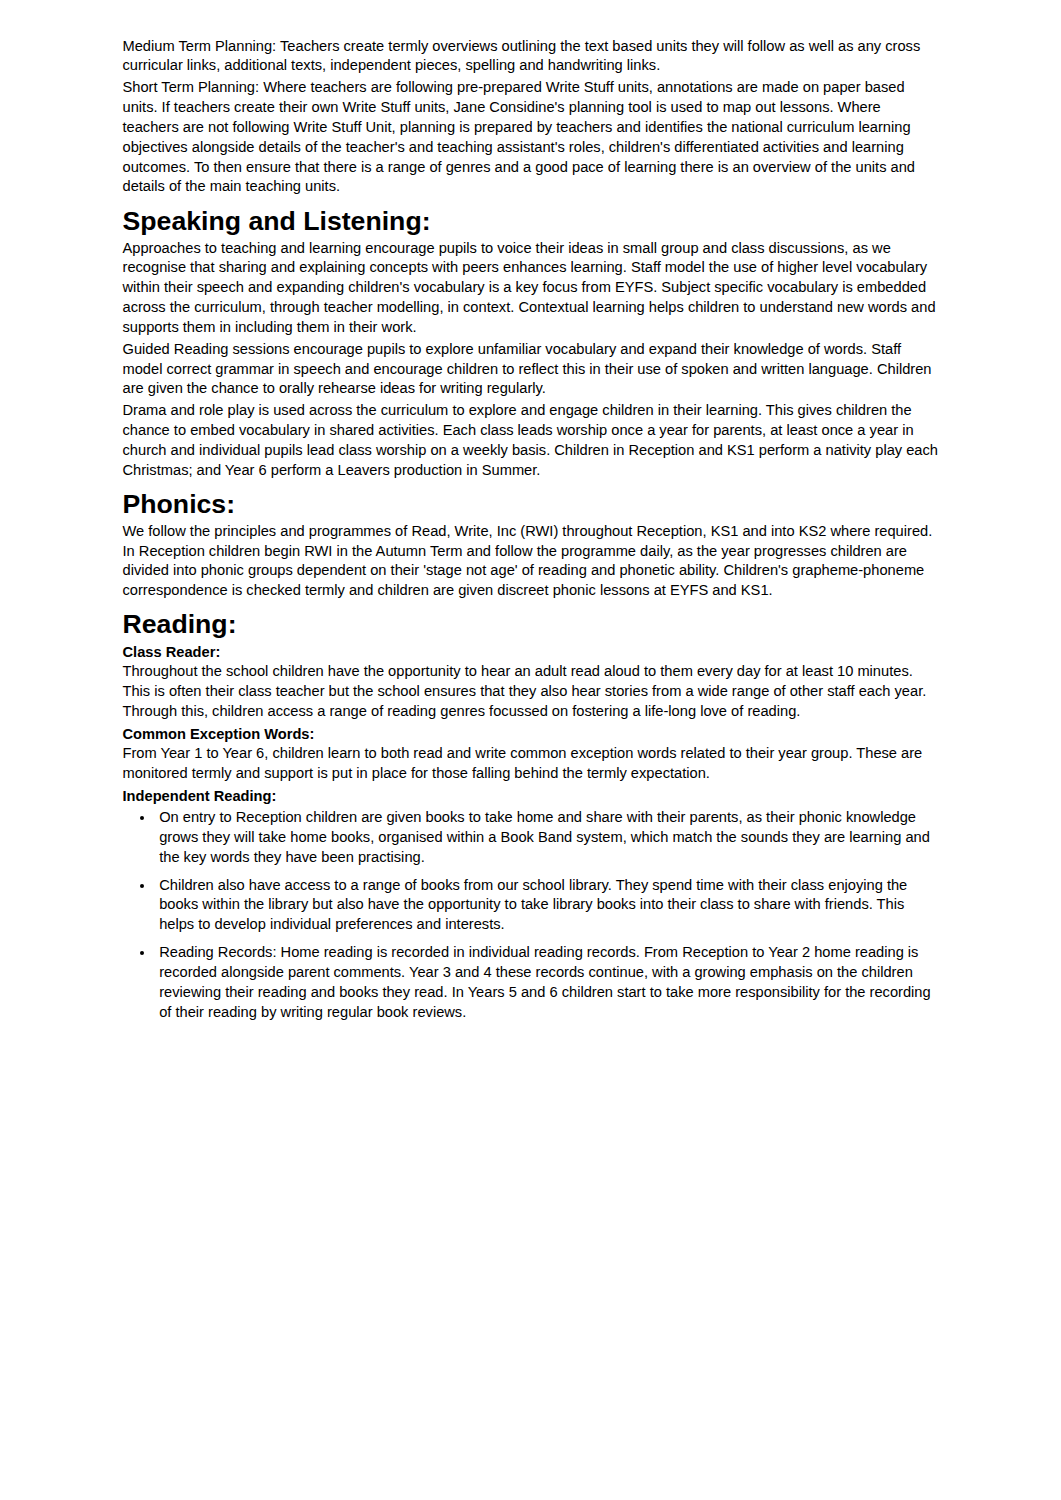Medium Term Planning: Teachers create termly overviews outlining the text based units they will follow as well as any cross curricular links, additional texts, independent pieces, spelling and handwriting links.
Short Term Planning: Where teachers are following pre-prepared Write Stuff units, annotations are made on paper based units. If teachers create their own Write Stuff units, Jane Considine's planning tool is used to map out lessons. Where teachers are not following Write Stuff Unit, planning is prepared by teachers and identifies the national curriculum learning objectives alongside details of the teacher's and teaching assistant's roles, children's differentiated activities and learning outcomes. To then ensure that there is a range of genres and a good pace of learning there is an overview of the units and details of the main teaching units.
Speaking and Listening:
Approaches to teaching and learning encourage pupils to voice their ideas in small group and class discussions, as we recognise that sharing and explaining concepts with peers enhances learning. Staff model the use of higher level vocabulary within their speech and expanding children's vocabulary is a key focus from EYFS. Subject specific vocabulary is embedded across the curriculum, through teacher modelling, in context. Contextual learning helps children to understand new words and supports them in including them in their work.
Guided Reading sessions encourage pupils to explore unfamiliar vocabulary and expand their knowledge of words. Staff model correct grammar in speech and encourage children to reflect this in their use of spoken and written language. Children are given the chance to orally rehearse ideas for writing regularly.
Drama and role play is used across the curriculum to explore and engage children in their learning. This gives children the chance to embed vocabulary in shared activities. Each class leads worship once a year for parents, at least once a year in church and individual pupils lead class worship on a weekly basis. Children in Reception and KS1 perform a nativity play each Christmas; and Year 6 perform a Leavers production in Summer.
Phonics:
We follow the principles and programmes of Read, Write, Inc (RWI) throughout Reception, KS1 and into KS2 where required. In Reception children begin RWI in the Autumn Term and follow the programme daily, as the year progresses children are divided into phonic groups dependent on their 'stage not age' of reading and phonetic ability. Children's grapheme-phoneme correspondence is checked termly and children are given discreet phonic lessons at EYFS and KS1.
Reading:
Class Reader:
Throughout the school children have the opportunity to hear an adult read aloud to them every day for at least 10 minutes. This is often their class teacher but the school ensures that they also hear stories from a wide range of other staff each year. Through this, children access a range of reading genres focussed on fostering a life-long love of reading.
Common Exception Words:
From Year 1 to Year 6, children learn to both read and write common exception words related to their year group. These are monitored termly and support is put in place for those falling behind the termly expectation.
Independent Reading:
On entry to Reception children are given books to take home and share with their parents, as their phonic knowledge grows they will take home books, organised within a Book Band system, which match the sounds they are learning and the key words they have been practising.
Children also have access to a range of books from our school library. They spend time with their class enjoying the books within the library but also have the opportunity to take library books into their class to share with friends. This helps to develop individual preferences and interests.
Reading Records: Home reading is recorded in individual reading records. From Reception to Year 2 home reading is recorded alongside parent comments. Year 3 and 4 these records continue, with a growing emphasis on the children reviewing their reading and books they read. In Years 5 and 6 children start to take more responsibility for the recording of their reading by writing regular book reviews.